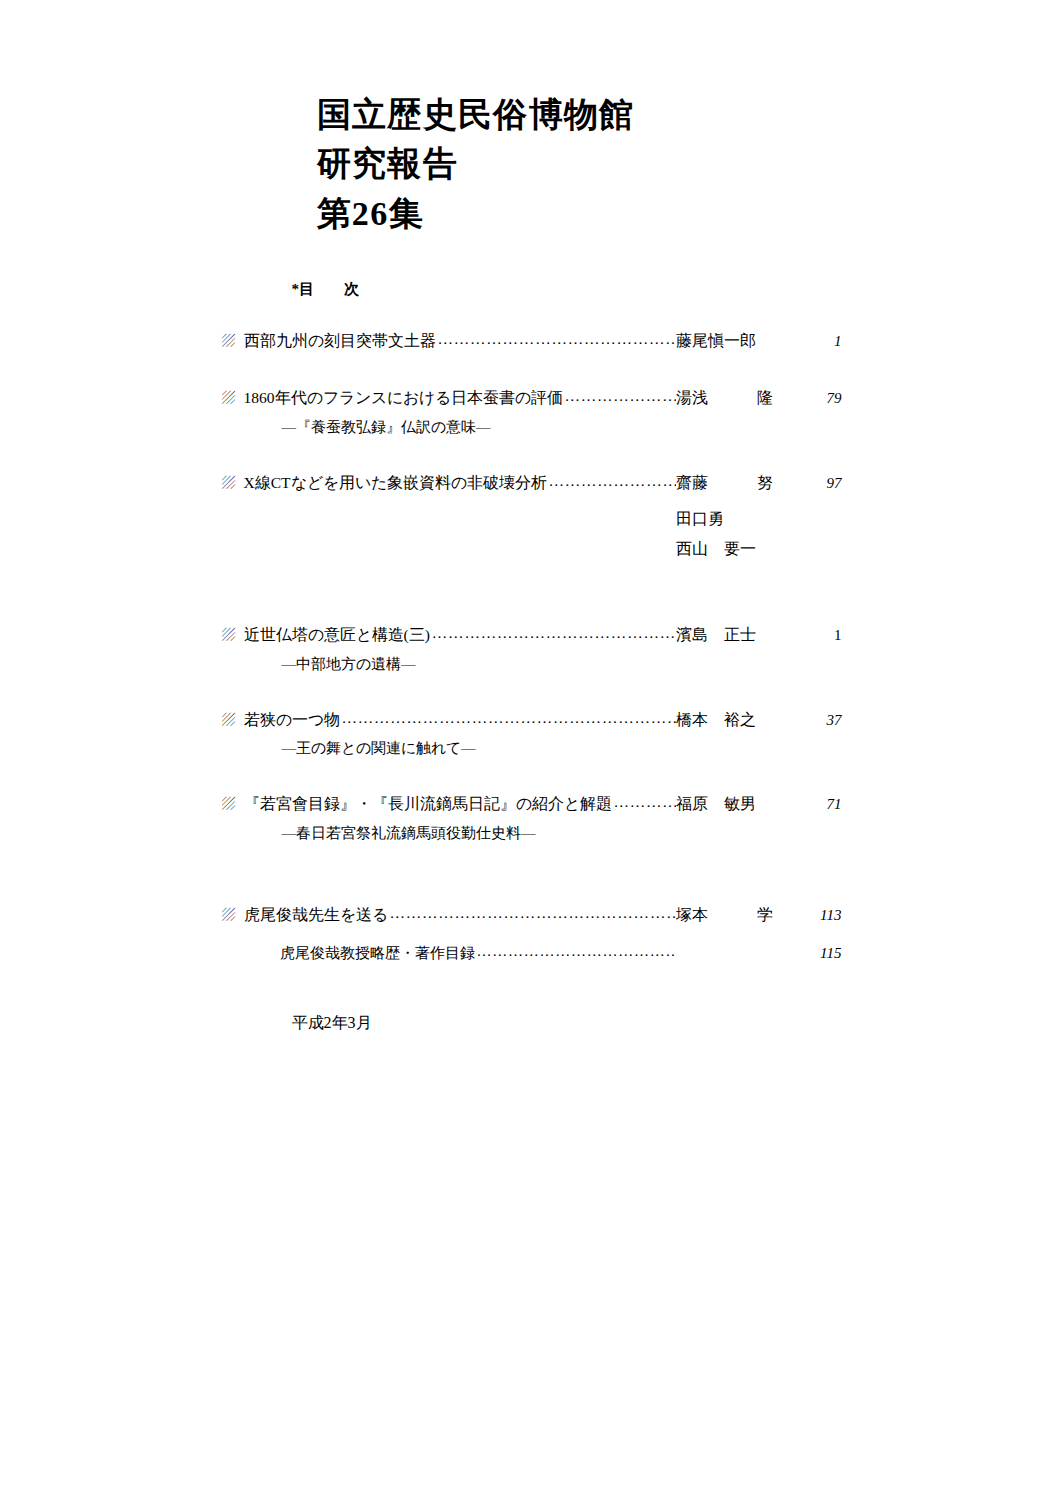国立歴史民俗博物館
研究報告
第26集
*目　次
▨ 西部九州の刻目突帯文土器 …………………………………………… 藤尾愼一郎 1
▨ 1860年代のフランスにおける日本蚕書の評価 ……………………… 湯浅 隆 79
―『養蚕教弘録』仏訳の意味―
▨ X線CTなどを用いた象嵌資料の非破壊分析 ……………………… 齋藤 努 97
田口 勇
西山　要一
▨ 近世仏塔の意匠と構造(三) ………………………………………… 濱島　正士 1
―中部地方の遺構―
▨ 若狭の一つ物 ………………………………………………………… 橋本　裕之 37
―王の舞との関連に触れて―
▨ 『若宮會目録』・『長川流鏑馬日記』の紹介と解題 ……………… 福原　敏男 71
―春日若宮祭礼流鏑馬頭役勤仕史料―
▨ 虎尾俊哉先生を送る …………………………………………………… 塚本 学 113
虎尾俊哉教授略歴・著作目録 ………………………………………………… 115
平成2年3月